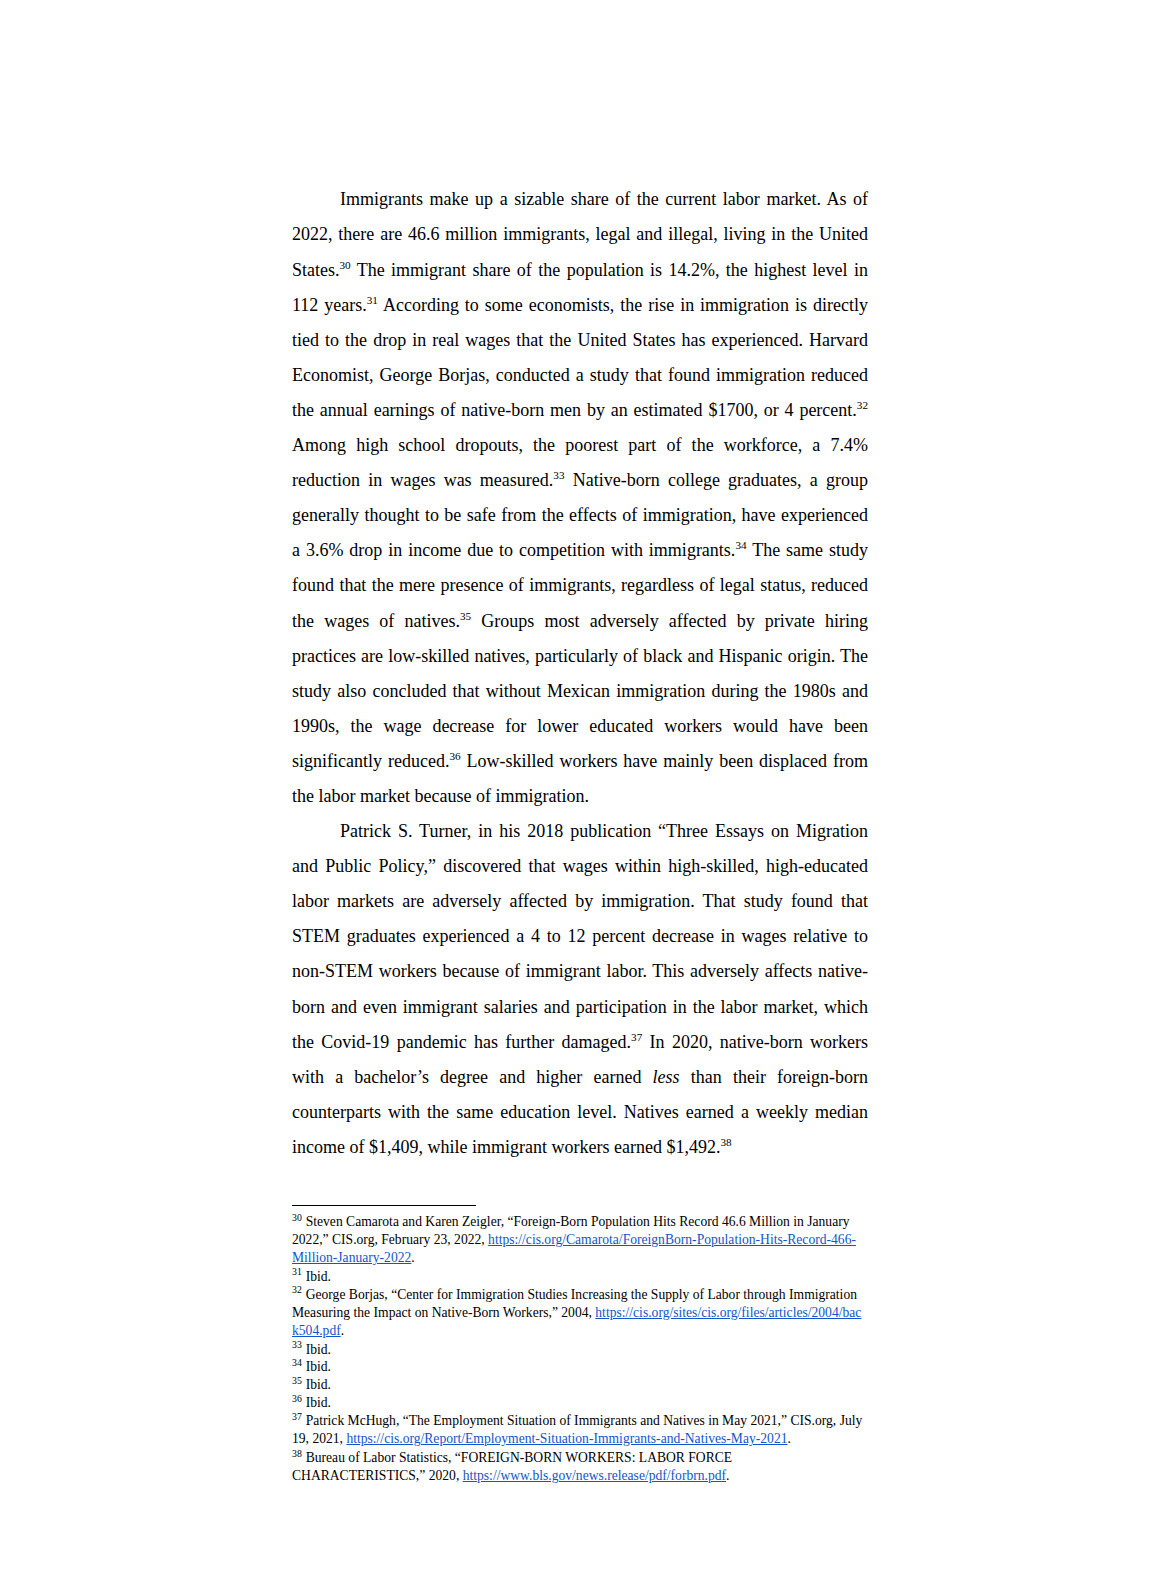Immigrants make up a sizable share of the current labor market. As of 2022, there are 46.6 million immigrants, legal and illegal, living in the United States.30 The immigrant share of the population is 14.2%, the highest level in 112 years.31 According to some economists, the rise in immigration is directly tied to the drop in real wages that the United States has experienced. Harvard Economist, George Borjas, conducted a study that found immigration reduced the annual earnings of native-born men by an estimated $1700, or 4 percent.32 Among high school dropouts, the poorest part of the workforce, a 7.4% reduction in wages was measured.33 Native-born college graduates, a group generally thought to be safe from the effects of immigration, have experienced a 3.6% drop in income due to competition with immigrants.34 The same study found that the mere presence of immigrants, regardless of legal status, reduced the wages of natives.35 Groups most adversely affected by private hiring practices are low-skilled natives, particularly of black and Hispanic origin. The study also concluded that without Mexican immigration during the 1980s and 1990s, the wage decrease for lower educated workers would have been significantly reduced.36 Low-skilled workers have mainly been displaced from the labor market because of immigration.
Patrick S. Turner, in his 2018 publication “Three Essays on Migration and Public Policy,” discovered that wages within high-skilled, high-educated labor markets are adversely affected by immigration. That study found that STEM graduates experienced a 4 to 12 percent decrease in wages relative to non-STEM workers because of immigrant labor. This adversely affects native-born and even immigrant salaries and participation in the labor market, which the Covid-19 pandemic has further damaged.37 In 2020, native-born workers with a bachelor’s degree and higher earned less than their foreign-born counterparts with the same education level. Natives earned a weekly median income of $1,409, while immigrant workers earned $1,492.38
30 Steven Camarota and Karen Zeigler, “Foreign-Born Population Hits Record 46.6 Million in January 2022,” CIS.org, February 23, 2022, https://cis.org/Camarota/ForeignBorn-Population-Hits-Record-466-Million-January-2022.
31 Ibid.
32 George Borjas, “Center for Immigration Studies Increasing the Supply of Labor through Immigration Measuring the Impact on Native-Born Workers,” 2004, https://cis.org/sites/cis.org/files/articles/2004/back504.pdf.
33 Ibid.
34 Ibid.
35 Ibid.
36 Ibid.
37 Patrick McHugh, “The Employment Situation of Immigrants and Natives in May 2021,” CIS.org, July 19, 2021, https://cis.org/Report/Employment-Situation-Immigrants-and-Natives-May-2021.
38 Bureau of Labor Statistics, “FOREIGN-BORN WORKERS: LABOR FORCE CHARACTERISTICS,” 2020, https://www.bls.gov/news.release/pdf/forbrn.pdf.